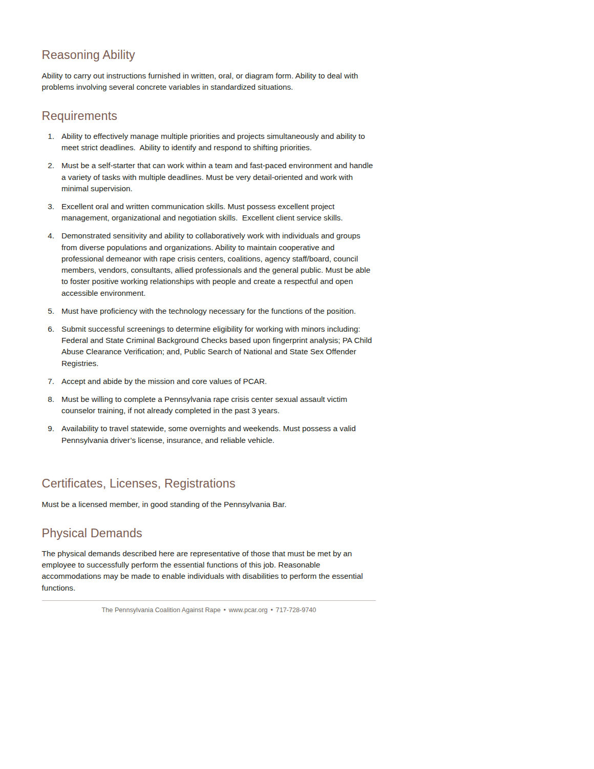Reasoning Ability
Ability to carry out instructions furnished in written, oral, or diagram form. Ability to deal with problems involving several concrete variables in standardized situations.
Requirements
Ability to effectively manage multiple priorities and projects simultaneously and ability to meet strict deadlines. Ability to identify and respond to shifting priorities.
Must be a self-starter that can work within a team and fast-paced environment and handle a variety of tasks with multiple deadlines. Must be very detail-oriented and work with minimal supervision.
Excellent oral and written communication skills. Must possess excellent project management, organizational and negotiation skills. Excellent client service skills.
Demonstrated sensitivity and ability to collaboratively work with individuals and groups from diverse populations and organizations. Ability to maintain cooperative and professional demeanor with rape crisis centers, coalitions, agency staff/board, council members, vendors, consultants, allied professionals and the general public. Must be able to foster positive working relationships with people and create a respectful and open accessible environment.
Must have proficiency with the technology necessary for the functions of the position.
Submit successful screenings to determine eligibility for working with minors including: Federal and State Criminal Background Checks based upon fingerprint analysis; PA Child Abuse Clearance Verification; and, Public Search of National and State Sex Offender Registries.
Accept and abide by the mission and core values of PCAR.
Must be willing to complete a Pennsylvania rape crisis center sexual assault victim counselor training, if not already completed in the past 3 years.
Availability to travel statewide, some overnights and weekends. Must possess a valid Pennsylvania driver’s license, insurance, and reliable vehicle.
Certificates, Licenses, Registrations
Must be a licensed member, in good standing of the Pennsylvania Bar.
Physical Demands
The physical demands described here are representative of those that must be met by an employee to successfully perform the essential functions of this job. Reasonable accommodations may be made to enable individuals with disabilities to perform the essential functions.
The Pennsylvania Coalition Against Rape•www.pcar.org•717-728-9740